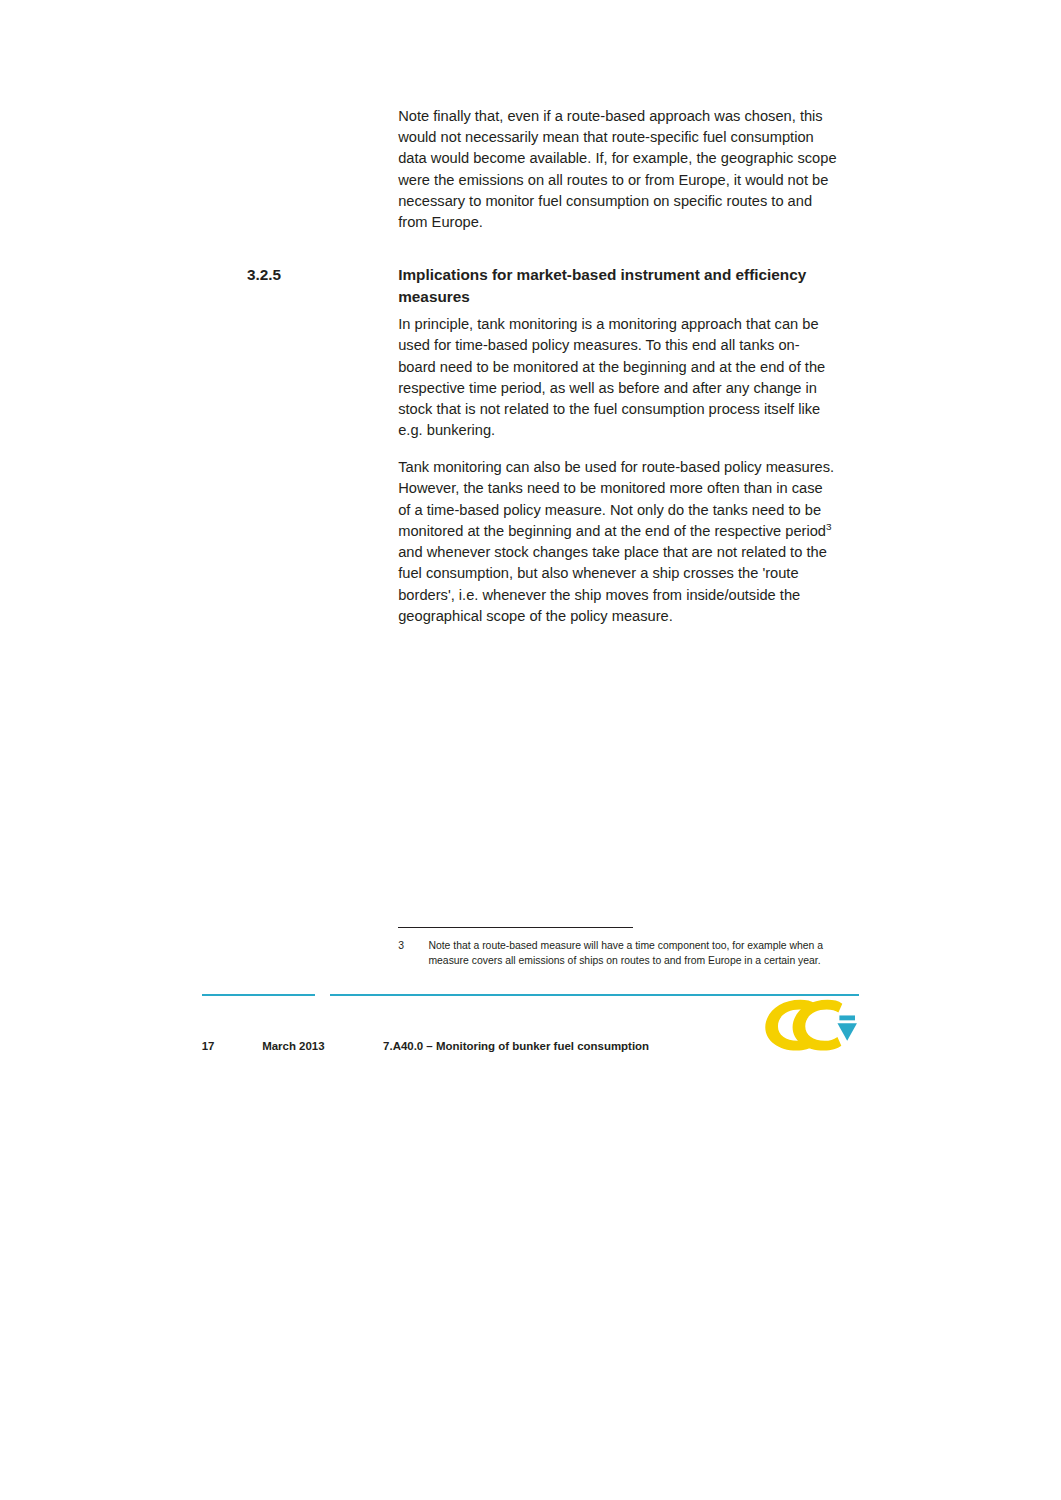Note finally that, even if a route-based approach was chosen, this would not necessarily mean that route-specific fuel consumption data would become available. If, for example, the geographic scope were the emissions on all routes to or from Europe, it would not be necessary to monitor fuel consumption on specific routes to and from Europe.
3.2.5 Implications for market-based instrument and efficiency measures
In principle, tank monitoring is a monitoring approach that can be used for time-based policy measures. To this end all tanks on-board need to be monitored at the beginning and at the end of the respective time period, as well as before and after any change in stock that is not related to the fuel consumption process itself like e.g. bunkering.
Tank monitoring can also be used for route-based policy measures. However, the tanks need to be monitored more often than in case of a time-based policy measure. Not only do the tanks need to be monitored at the beginning and at the end of the respective period3 and whenever stock changes take place that are not related to the fuel consumption, but also whenever a ship crosses the 'route borders', i.e. whenever the ship moves from inside/outside the geographical scope of the policy measure.
3 Note that a route-based measure will have a time component too, for example when a measure covers all emissions of ships on routes to and from Europe in a certain year.
17 March 2013 7.A40.0 – Monitoring of bunker fuel consumption